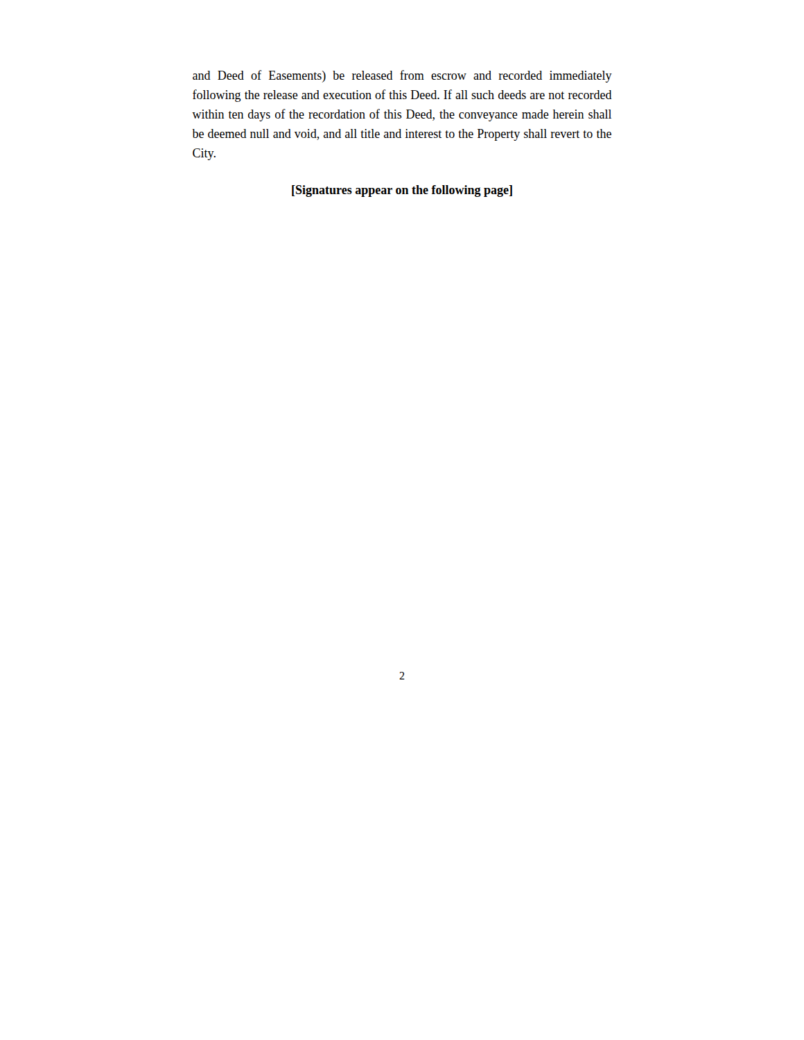and Deed of Easements) be released from escrow and recorded immediately following the release and execution of this Deed. If all such deeds are not recorded within ten days of the recordation of this Deed, the conveyance made herein shall be deemed null and void, and all title and interest to the Property shall revert to the City.
[Signatures appear on the following page]
2